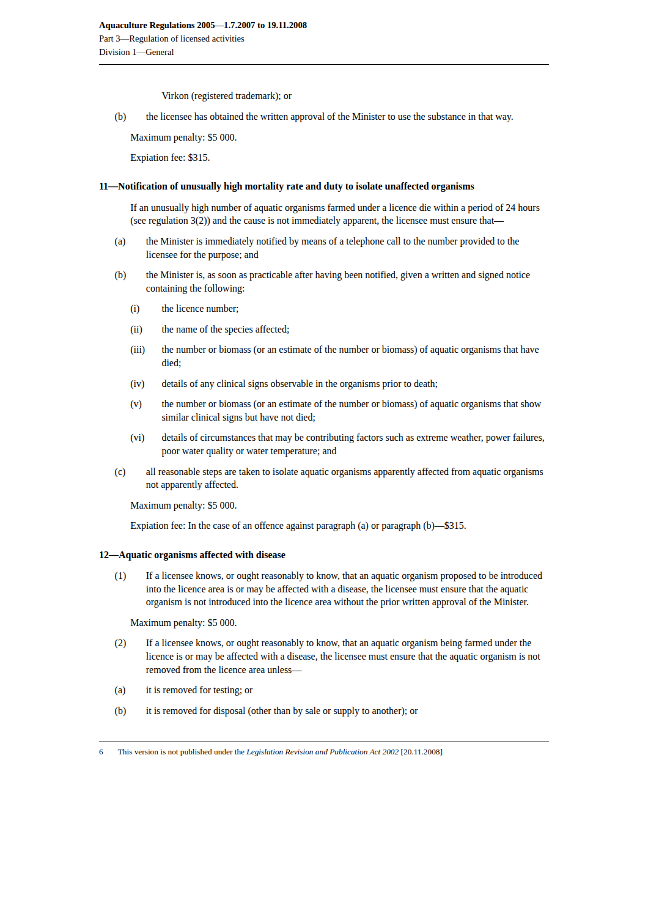Aquaculture Regulations 2005—1.7.2007 to 19.11.2008
Part 3—Regulation of licensed activities
Division 1—General
Virkon (registered trademark); or
(b) the licensee has obtained the written approval of the Minister to use the substance in that way.
Maximum penalty: $5 000.
Expiation fee: $315.
11—Notification of unusually high mortality rate and duty to isolate unaffected organisms
If an unusually high number of aquatic organisms farmed under a licence die within a period of 24 hours (see regulation 3(2)) and the cause is not immediately apparent, the licensee must ensure that—
(a) the Minister is immediately notified by means of a telephone call to the number provided to the licensee for the purpose; and
(b) the Minister is, as soon as practicable after having been notified, given a written and signed notice containing the following:
(i) the licence number;
(ii) the name of the species affected;
(iii) the number or biomass (or an estimate of the number or biomass) of aquatic organisms that have died;
(iv) details of any clinical signs observable in the organisms prior to death;
(v) the number or biomass (or an estimate of the number or biomass) of aquatic organisms that show similar clinical signs but have not died;
(vi) details of circumstances that may be contributing factors such as extreme weather, power failures, poor water quality or water temperature; and
(c) all reasonable steps are taken to isolate aquatic organisms apparently affected from aquatic organisms not apparently affected.
Maximum penalty: $5 000.
Expiation fee: In the case of an offence against paragraph (a) or paragraph (b)—$315.
12—Aquatic organisms affected with disease
(1) If a licensee knows, or ought reasonably to know, that an aquatic organism proposed to be introduced into the licence area is or may be affected with a disease, the licensee must ensure that the aquatic organism is not introduced into the licence area without the prior written approval of the Minister.
Maximum penalty: $5 000.
(2) If a licensee knows, or ought reasonably to know, that an aquatic organism being farmed under the licence is or may be affected with a disease, the licensee must ensure that the aquatic organism is not removed from the licence area unless—
(a) it is removed for testing; or
(b) it is removed for disposal (other than by sale or supply to another); or
6 This version is not published under the Legislation Revision and Publication Act 2002 [20.11.2008]